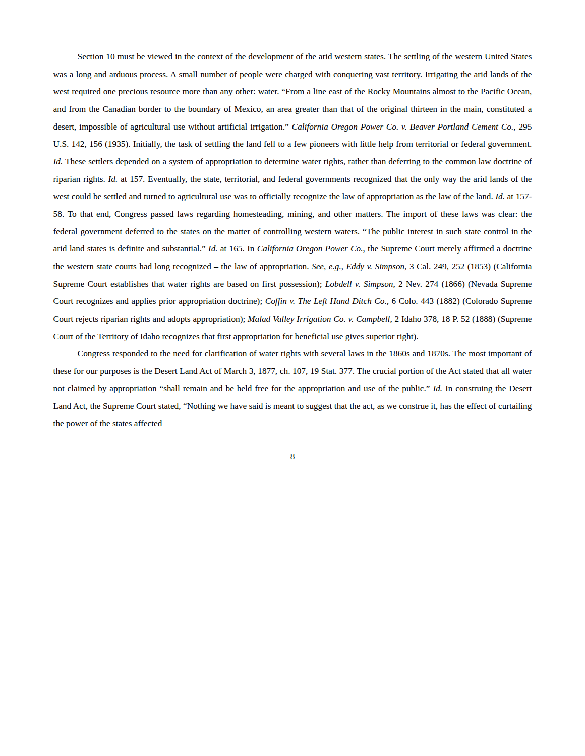Section 10 must be viewed in the context of the development of the arid western states. The settling of the western United States was a long and arduous process. A small number of people were charged with conquering vast territory. Irrigating the arid lands of the west required one precious resource more than any other: water. “From a line east of the Rocky Mountains almost to the Pacific Ocean, and from the Canadian border to the boundary of Mexico, an area greater than that of the original thirteen in the main, constituted a desert, impossible of agricultural use without artificial irrigation.” California Oregon Power Co. v. Beaver Portland Cement Co., 295 U.S. 142, 156 (1935). Initially, the task of settling the land fell to a few pioneers with little help from territorial or federal government. Id. These settlers depended on a system of appropriation to determine water rights, rather than deferring to the common law doctrine of riparian rights. Id. at 157. Eventually, the state, territorial, and federal governments recognized that the only way the arid lands of the west could be settled and turned to agricultural use was to officially recognize the law of appropriation as the law of the land. Id. at 157-58. To that end, Congress passed laws regarding homesteading, mining, and other matters. The import of these laws was clear: the federal government deferred to the states on the matter of controlling western waters. “The public interest in such state control in the arid land states is definite and substantial.” Id. at 165. In California Oregon Power Co., the Supreme Court merely affirmed a doctrine the western state courts had long recognized – the law of appropriation. See, e.g., Eddy v. Simpson, 3 Cal. 249, 252 (1853) (California Supreme Court establishes that water rights are based on first possession); Lobdell v. Simpson, 2 Nev. 274 (1866) (Nevada Supreme Court recognizes and applies prior appropriation doctrine); Coffin v. The Left Hand Ditch Co., 6 Colo. 443 (1882) (Colorado Supreme Court rejects riparian rights and adopts appropriation); Malad Valley Irrigation Co. v. Campbell, 2 Idaho 378, 18 P. 52 (1888) (Supreme Court of the Territory of Idaho recognizes that first appropriation for beneficial use gives superior right).
Congress responded to the need for clarification of water rights with several laws in the 1860s and 1870s. The most important of these for our purposes is the Desert Land Act of March 3, 1877, ch. 107, 19 Stat. 377. The crucial portion of the Act stated that all water not claimed by appropriation “shall remain and be held free for the appropriation and use of the public.” Id. In construing the Desert Land Act, the Supreme Court stated, “Nothing we have said is meant to suggest that the act, as we construe it, has the effect of curtailing the power of the states affected
8